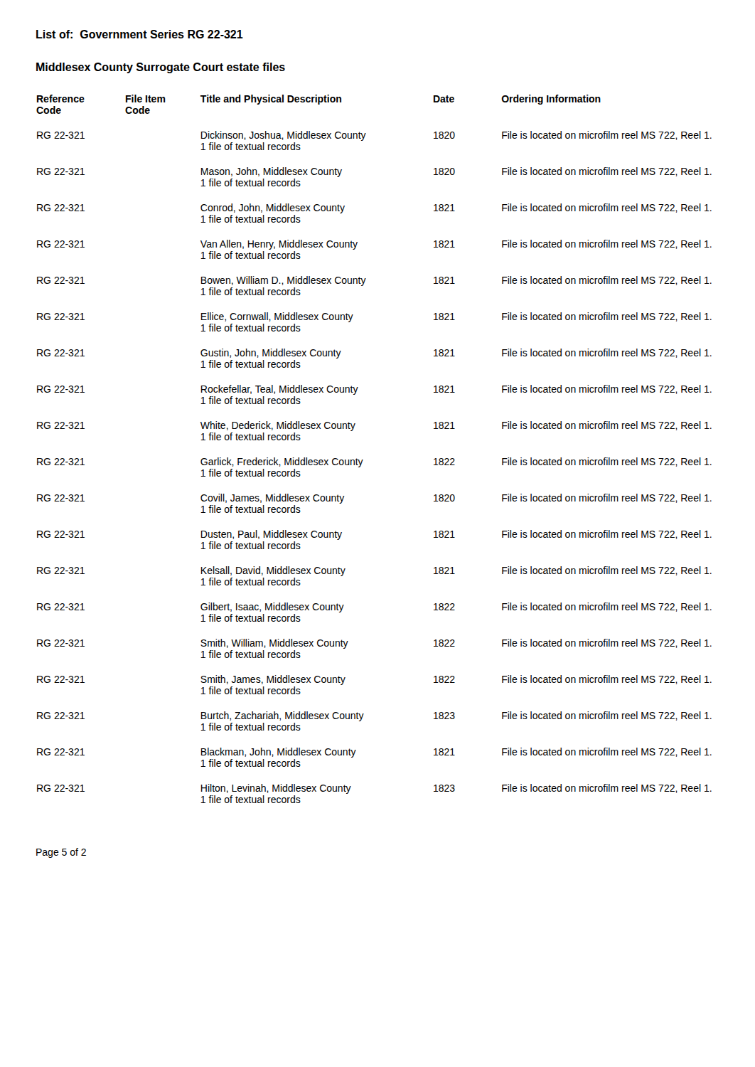List of: Government Series RG 22-321
Middlesex County Surrogate Court estate files
| Reference Code | File Item Code | Title and Physical Description | Date | Ordering Information |
| --- | --- | --- | --- | --- |
| RG 22-321 | | Dickinson, Joshua, Middlesex County 1 file of textual records | 1820 | File is located on microfilm reel MS 722, Reel 1. |
| RG 22-321 | | Mason, John, Middlesex County 1 file of textual records | 1820 | File is located on microfilm reel MS 722, Reel 1. |
| RG 22-321 | | Conrod, John, Middlesex County 1 file of textual records | 1821 | File is located on microfilm reel MS 722, Reel 1. |
| RG 22-321 | | Van Allen, Henry, Middlesex County 1 file of textual records | 1821 | File is located on microfilm reel MS 722, Reel 1. |
| RG 22-321 | | Bowen, William D., Middlesex County 1 file of textual records | 1821 | File is located on microfilm reel MS 722, Reel 1. |
| RG 22-321 | | Ellice, Cornwall, Middlesex County 1 file of textual records | 1821 | File is located on microfilm reel MS 722, Reel 1. |
| RG 22-321 | | Gustin, John, Middlesex County 1 file of textual records | 1821 | File is located on microfilm reel MS 722, Reel 1. |
| RG 22-321 | | Rockefellar, Teal, Middlesex County 1 file of textual records | 1821 | File is located on microfilm reel MS 722, Reel 1. |
| RG 22-321 | | White, Dederick, Middlesex County 1 file of textual records | 1821 | File is located on microfilm reel MS 722, Reel 1. |
| RG 22-321 | | Garlick, Frederick, Middlesex County 1 file of textual records | 1822 | File is located on microfilm reel MS 722, Reel 1. |
| RG 22-321 | | Covill, James, Middlesex County 1 file of textual records | 1820 | File is located on microfilm reel MS 722, Reel 1. |
| RG 22-321 | | Dusten, Paul, Middlesex County 1 file of textual records | 1821 | File is located on microfilm reel MS 722, Reel 1. |
| RG 22-321 | | Kelsall, David, Middlesex County 1 file of textual records | 1821 | File is located on microfilm reel MS 722, Reel 1. |
| RG 22-321 | | Gilbert, Isaac, Middlesex County 1 file of textual records | 1822 | File is located on microfilm reel MS 722, Reel 1. |
| RG 22-321 | | Smith, William, Middlesex County 1 file of textual records | 1822 | File is located on microfilm reel MS 722, Reel 1. |
| RG 22-321 | | Smith, James, Middlesex County 1 file of textual records | 1822 | File is located on microfilm reel MS 722, Reel 1. |
| RG 22-321 | | Burtch, Zachariah, Middlesex County 1 file of textual records | 1823 | File is located on microfilm reel MS 722, Reel 1. |
| RG 22-321 | | Blackman, John, Middlesex County 1 file of textual records | 1821 | File is located on microfilm reel MS 722, Reel 1. |
| RG 22-321 | | Hilton, Levinah, Middlesex County 1 file of textual records | 1823 | File is located on microfilm reel MS 722, Reel 1. |
Page 5 of 2